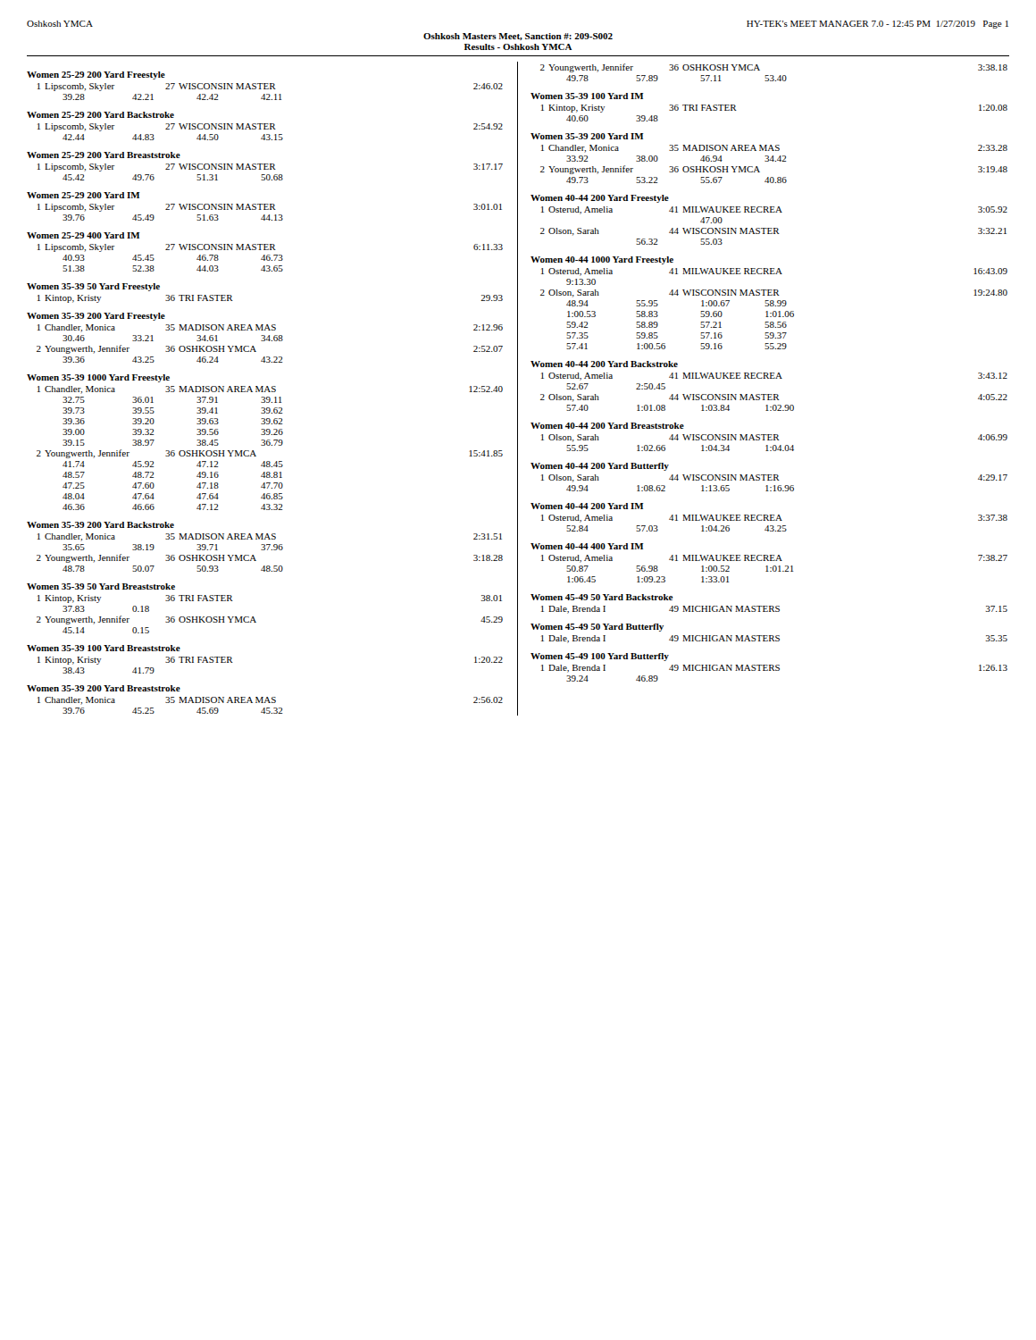Oshkosh YMCA
HY-TEK's MEET MANAGER 7.0 - 12:45 PM 1/27/2019 Page 1
Oshkosh Masters Meet, Sanction #: 209-S002
Results - Oshkosh YMCA
Women 25-29 200 Yard Freestyle
| 1 | Lipscomb, Skyler | 27 | WISCONSIN MASTER | 2:46.02 |
39.2842.2142.4242.11
Women 25-29 200 Yard Backstroke
| 1 | Lipscomb, Skyler | 27 | WISCONSIN MASTER | 2:54.92 |
42.4444.8344.5043.15
Women 25-29 200 Yard Breaststroke
| 1 | Lipscomb, Skyler | 27 | WISCONSIN MASTER | 3:17.17 |
45.4249.7651.3150.68
Women 25-29 200 Yard IM
| 1 | Lipscomb, Skyler | 27 | WISCONSIN MASTER | 3:01.01 |
39.7645.4951.6344.13
Women 25-29 400 Yard IM
| 1 | Lipscomb, Skyler | 27 | WISCONSIN MASTER | 6:11.33 |
40.9345.4546.7846.73
51.3852.3844.0343.65
Women 35-39 50 Yard Freestyle
| 1 | Kintop, Kristy | 36 | TRI FASTER | 29.93 |
Women 35-39 200 Yard Freestyle
| 1 | Chandler, Monica | 35 | MADISON AREA MAS | 2:12.96 |
30.4633.2134.6134.68
| 2 | Youngwerth, Jennifer | 36 | OSHKOSH YMCA | 2:52.07 |
39.3643.2546.2443.22
Women 35-39 1000 Yard Freestyle
| 1 | Chandler, Monica | 35 | MADISON AREA MAS | 12:52.40 |
32.7536.0137.9139.11
39.7339.5539.4139.62
39.3639.2039.6339.62
39.0039.3239.5639.26
39.1538.9738.4536.79
| 2 | Youngwerth, Jennifer | 36 | OSHKOSH YMCA | 15:41.85 |
41.7445.9247.1248.45
48.5748.7249.1648.81
47.2547.6047.1847.70
48.0447.6447.6446.85
46.3646.6647.1243.32
Women 35-39 200 Yard Backstroke
| 1 | Chandler, Monica | 35 | MADISON AREA MAS | 2:31.51 |
35.6538.1939.7137.96
| 2 | Youngwerth, Jennifer | 36 | OSHKOSH YMCA | 3:18.28 |
48.7850.0750.9348.50
Women 35-39 50 Yard Breaststroke
| 1 | Kintop, Kristy | 36 | TRI FASTER | 38.01 |
37.830.18
| 2 | Youngwerth, Jennifer | 36 | OSHKOSH YMCA | 45.29 |
45.140.15
Women 35-39 100 Yard Breaststroke
| 1 | Kintop, Kristy | 36 | TRI FASTER | 1:20.22 |
38.4341.79
Women 35-39 200 Yard Breaststroke
| 1 | Chandler, Monica | 35 | MADISON AREA MAS | 2:56.02 |
39.7645.2545.6945.32
| 2 | Youngwerth, Jennifer | 36 | OSHKOSH YMCA | 3:38.18 |
49.7857.8957.1153.40
Women 35-39 100 Yard IM
| 1 | Kintop, Kristy | 36 | TRI FASTER | 1:20.08 |
40.6039.48
Women 35-39 200 Yard IM
| 1 | Chandler, Monica | 35 | MADISON AREA MAS | 2:33.28 |
33.9238.0046.9434.42
| 2 | Youngwerth, Jennifer | 36 | OSHKOSH YMCA | 3:19.48 |
49.7353.2255.6740.86
Women 40-44 200 Yard Freestyle
| 1 | Osterud, Amelia | 41 | MILWAUKEE RECREA | 3:05.92 |
47.00
| 2 | Olson, Sarah | 44 | WISCONSIN MASTER | 3:32.21 |
56.3255.03
Women 40-44 1000 Yard Freestyle
| 1 | Osterud, Amelia | 41 | MILWAUKEE RECREA | 16:43.09 |
9:13.30
| 2 | Olson, Sarah | 44 | WISCONSIN MASTER | 19:24.80 |
48.9455.951:00.6758.99
1:00.5358.8359.601:01.06
59.4258.8957.2158.56
57.3559.8557.1659.37
57.411:00.5659.1655.29
Women 40-44 200 Yard Backstroke
| 1 | Osterud, Amelia | 41 | MILWAUKEE RECREA | 3:43.12 |
52.672:50.45
| 2 | Olson, Sarah | 44 | WISCONSIN MASTER | 4:05.22 |
57.401:01.081:03.841:02.90
Women 40-44 200 Yard Breaststroke
| 1 | Olson, Sarah | 44 | WISCONSIN MASTER | 4:06.99 |
55.951:02.661:04.341:04.04
Women 40-44 200 Yard Butterfly
| 1 | Olson, Sarah | 44 | WISCONSIN MASTER | 4:29.17 |
49.941:08.621:13.651:16.96
Women 40-44 200 Yard IM
| 1 | Osterud, Amelia | 41 | MILWAUKEE RECREA | 3:37.38 |
52.8457.031:04.2643.25
Women 40-44 400 Yard IM
| 1 | Osterud, Amelia | 41 | MILWAUKEE RECREA | 7:38.27 |
50.8756.981:00.521:01.21
1:06.451:09.231:33.01
Women 45-49 50 Yard Backstroke
| 1 | Dale, Brenda I | 49 | MICHIGAN MASTERS | 37.15 |
Women 45-49 50 Yard Butterfly
| 1 | Dale, Brenda I | 49 | MICHIGAN MASTERS | 35.35 |
Women 45-49 100 Yard Butterfly
| 1 | Dale, Brenda I | 49 | MICHIGAN MASTERS | 1:26.13 |
39.2446.89